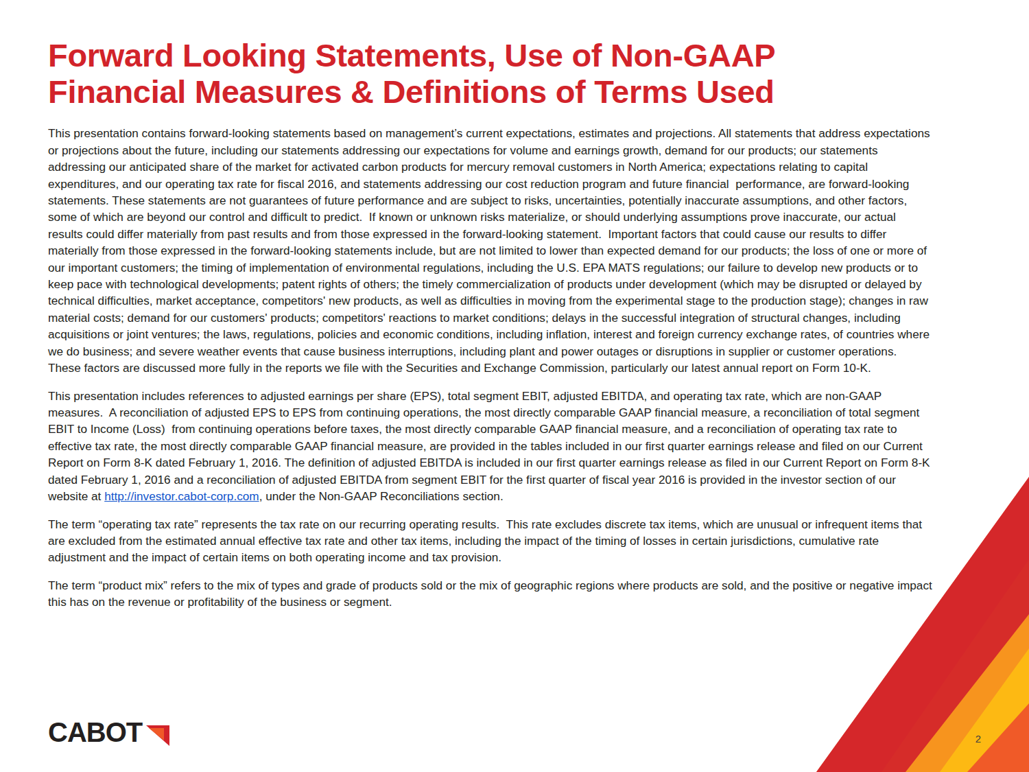Forward Looking Statements, Use of Non-GAAP
Financial Measures & Definitions of Terms Used
This presentation contains forward-looking statements based on management’s current expectations, estimates and projections. All statements that address expectations or projections about the future, including our statements addressing our expectations for volume and earnings growth, demand for our products; our statements addressing our anticipated share of the market for activated carbon products for mercury removal customers in North America; expectations relating to capital expenditures, and our operating tax rate for fiscal 2016, and statements addressing our cost reduction program and future financial performance, are forward-looking statements. These statements are not guarantees of future performance and are subject to risks, uncertainties, potentially inaccurate assumptions, and other factors, some of which are beyond our control and difficult to predict. If known or unknown risks materialize, or should underlying assumptions prove inaccurate, our actual results could differ materially from past results and from those expressed in the forward-looking statement. Important factors that could cause our results to differ materially from those expressed in the forward-looking statements include, but are not limited to lower than expected demand for our products; the loss of one or more of our important customers; the timing of implementation of environmental regulations, including the U.S. EPA MATS regulations; our failure to develop new products or to keep pace with technological developments; patent rights of others; the timely commercialization of products under development (which may be disrupted or delayed by technical difficulties, market acceptance, competitors' new products, as well as difficulties in moving from the experimental stage to the production stage); changes in raw material costs; demand for our customers' products; competitors' reactions to market conditions; delays in the successful integration of structural changes, including acquisitions or joint ventures; the laws, regulations, policies and economic conditions, including inflation, interest and foreign currency exchange rates, of countries where we do business; and severe weather events that cause business interruptions, including plant and power outages or disruptions in supplier or customer operations. These factors are discussed more fully in the reports we file with the Securities and Exchange Commission, particularly our latest annual report on Form 10-K.
This presentation includes references to adjusted earnings per share (EPS), total segment EBIT, adjusted EBITDA, and operating tax rate, which are non-GAAP measures. A reconciliation of adjusted EPS to EPS from continuing operations, the most directly comparable GAAP financial measure, a reconciliation of total segment EBIT to Income (Loss) from continuing operations before taxes, the most directly comparable GAAP financial measure, and a reconciliation of operating tax rate to effective tax rate, the most directly comparable GAAP financial measure, are provided in the tables included in our first quarter earnings release and filed on our Current Report on Form 8-K dated February 1, 2016. The definition of adjusted EBITDA is included in our first quarter earnings release as filed in our Current Report on Form 8-K dated February 1, 2016 and a reconciliation of adjusted EBITDA from segment EBIT for the first quarter of fiscal year 2016 is provided in the investor section of our website at http://investor.cabot-corp.com, under the Non-GAAP Reconciliations section.
The term “operating tax rate” represents the tax rate on our recurring operating results. This rate excludes discrete tax items, which are unusual or infrequent items that are excluded from the estimated annual effective tax rate and other tax items, including the impact of the timing of losses in certain jurisdictions, cumulative rate adjustment and the impact of certain items on both operating income and tax provision.
The term “product mix” refers to the mix of types and grade of products sold or the mix of geographic regions where products are sold, and the positive or negative impact this has on the revenue or profitability of the business or segment.
CABOT
2